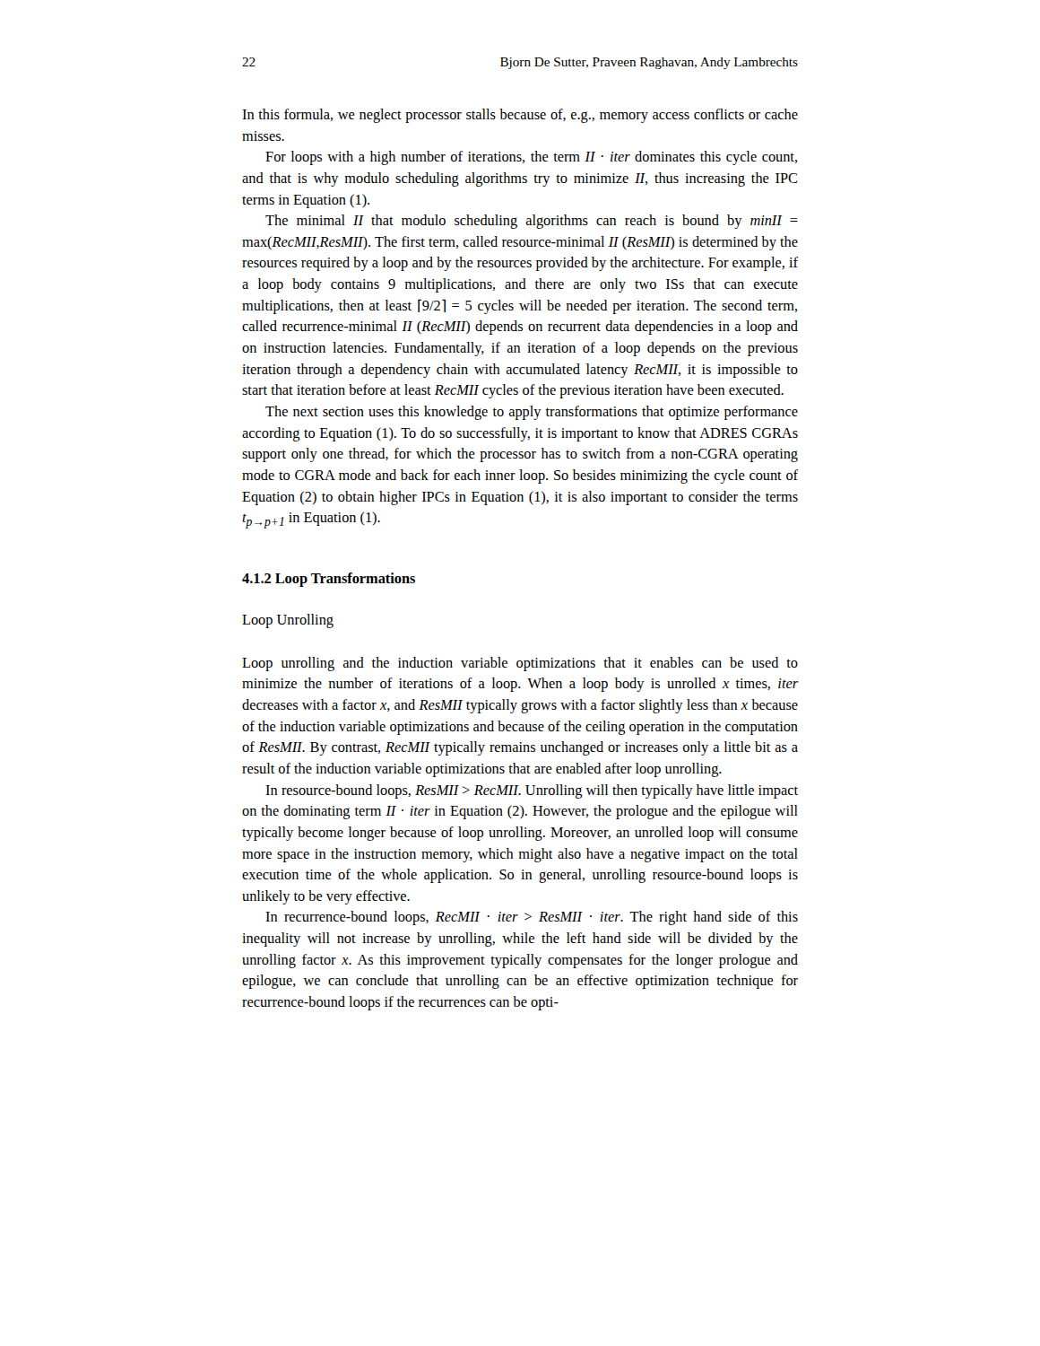22 Bjorn De Sutter, Praveen Raghavan, Andy Lambrechts
In this formula, we neglect processor stalls because of, e.g., memory access conflicts or cache misses.
For loops with a high number of iterations, the term II · iter dominates this cycle count, and that is why modulo scheduling algorithms try to minimize II, thus increasing the IPC terms in Equation (1).
The minimal II that modulo scheduling algorithms can reach is bound by minII = max(RecMII,ResMII). The first term, called resource-minimal II (ResMII) is determined by the resources required by a loop and by the resources provided by the architecture. For example, if a loop body contains 9 multiplications, and there are only two ISs that can execute multiplications, then at least ⌈9/2⌉ = 5 cycles will be needed per iteration. The second term, called recurrence-minimal II (RecMII) depends on recurrent data dependencies in a loop and on instruction latencies. Fundamentally, if an iteration of a loop depends on the previous iteration through a dependency chain with accumulated latency RecMII, it is impossible to start that iteration before at least RecMII cycles of the previous iteration have been executed.
The next section uses this knowledge to apply transformations that optimize performance according to Equation (1). To do so successfully, it is important to know that ADRES CGRAs support only one thread, for which the processor has to switch from a non-CGRA operating mode to CGRA mode and back for each inner loop. So besides minimizing the cycle count of Equation (2) to obtain higher IPCs in Equation (1), it is also important to consider the terms tp→p+1 in Equation (1).
4.1.2 Loop Transformations
Loop Unrolling
Loop unrolling and the induction variable optimizations that it enables can be used to minimize the number of iterations of a loop. When a loop body is unrolled x times, iter decreases with a factor x, and ResMII typically grows with a factor slightly less than x because of the induction variable optimizations and because of the ceiling operation in the computation of ResMII. By contrast, RecMII typically remains unchanged or increases only a little bit as a result of the induction variable optimizations that are enabled after loop unrolling.
In resource-bound loops, ResMII > RecMII. Unrolling will then typically have little impact on the dominating term II · iter in Equation (2). However, the prologue and the epilogue will typically become longer because of loop unrolling. Moreover, an unrolled loop will consume more space in the instruction memory, which might also have a negative impact on the total execution time of the whole application. So in general, unrolling resource-bound loops is unlikely to be very effective.
In recurrence-bound loops, RecMII · iter > ResMII · iter. The right hand side of this inequality will not increase by unrolling, while the left hand side will be divided by the unrolling factor x. As this improvement typically compensates for the longer prologue and epilogue, we can conclude that unrolling can be an effective optimization technique for recurrence-bound loops if the recurrences can be opti-